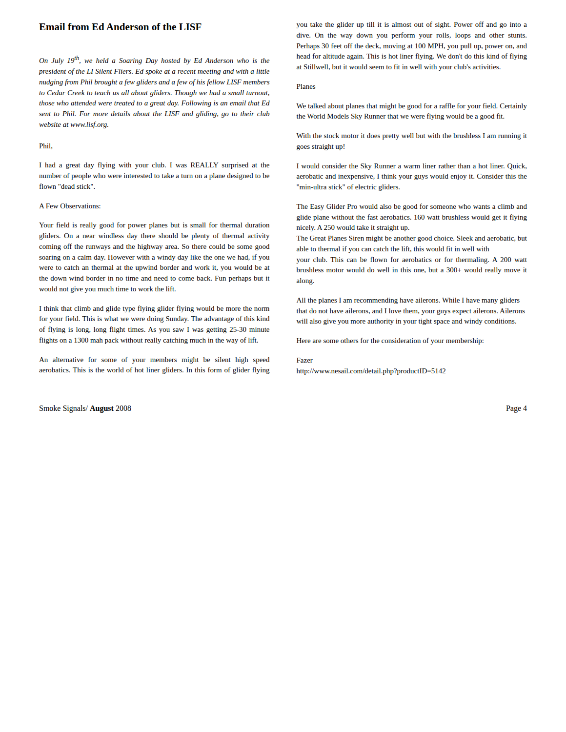Email from Ed Anderson of the LISF
On July 19th, we held a Soaring Day hosted by Ed Anderson who is the president of the LI Silent Fliers. Ed spoke at a recent meeting and with a little nudging from Phil brought a few gliders and a few of his fellow LISF members to Cedar Creek to teach us all about gliders. Though we had a small turnout, those who attended were treated to a great day. Following is an email that Ed sent to Phil. For more details about the LISF and gliding, go to their club website at www.lisf.org.
Phil,
I had a great day flying with your club. I was REALLY surprised at the number of people who were interested to take a turn on a plane designed to be flown "dead stick".
A Few Observations:
Your field is really good for power planes but is small for thermal duration gliders. On a near windless day there should be plenty of thermal activity coming off the runways and the highway area. So there could be some good soaring on a calm day. However with a windy day like the one we had, if you were to catch an thermal at the upwind border and work it, you would be at the down wind border in no time and need to come back. Fun perhaps but it would not give you much time to work the lift.
I think that climb and glide type flying glider flying would be more the norm for your field. This is what we were doing Sunday. The advantage of this kind of flying is long, long flight times. As you saw I was getting 25-30 minute flights on a 1300 mah pack without really catching much in the way of lift.
An alternative for some of your members might be silent high speed aerobatics. This is the world of hot liner gliders. In this form of glider flying you take the glider up till it is almost out of sight. Power off and go into a dive. On the way down you perform your rolls, loops and other stunts. Perhaps 30 feet off the deck, moving at 100 MPH, you pull up, power on, and head for altitude again. This is hot liner flying. We don't do this kind of flying at Stillwell, but it would seem to fit in well with your club's activities.
Planes
We talked about planes that might be good for a raffle for your field. Certainly the World Models Sky Runner that we were flying would be a good fit.
With the stock motor it does pretty well but with the brushless I am running it goes straight up!
I would consider the Sky Runner a warm liner rather than a hot liner. Quick, aerobatic and inexpensive, I think your guys would enjoy it. Consider this the "min-ultra stick" of electric gliders.
The Easy Glider Pro would also be good for someone who wants a climb and glide plane without the fast aerobatics. 160 watt brushless would get it flying nicely. A 250 would take it straight up.
The Great Planes Siren might be another good choice. Sleek and aerobatic, but able to thermal if you can catch the lift, this would fit in well with
your club. This can be flown for aerobatics or for thermaling. A 200 watt brushless motor would do well in this one, but a 300+ would really move it along.
All the planes I am recommending have ailerons. While I have many gliders that do not have ailerons, and I love them, your guys expect ailerons. Ailerons will also give you more authority in your tight space and windy conditions.
Here are some others for the consideration of your membership:
Fazer
http://www.nesail.com/detail.php?productID=5142
Smoke Signals/ August 2008
Page 4